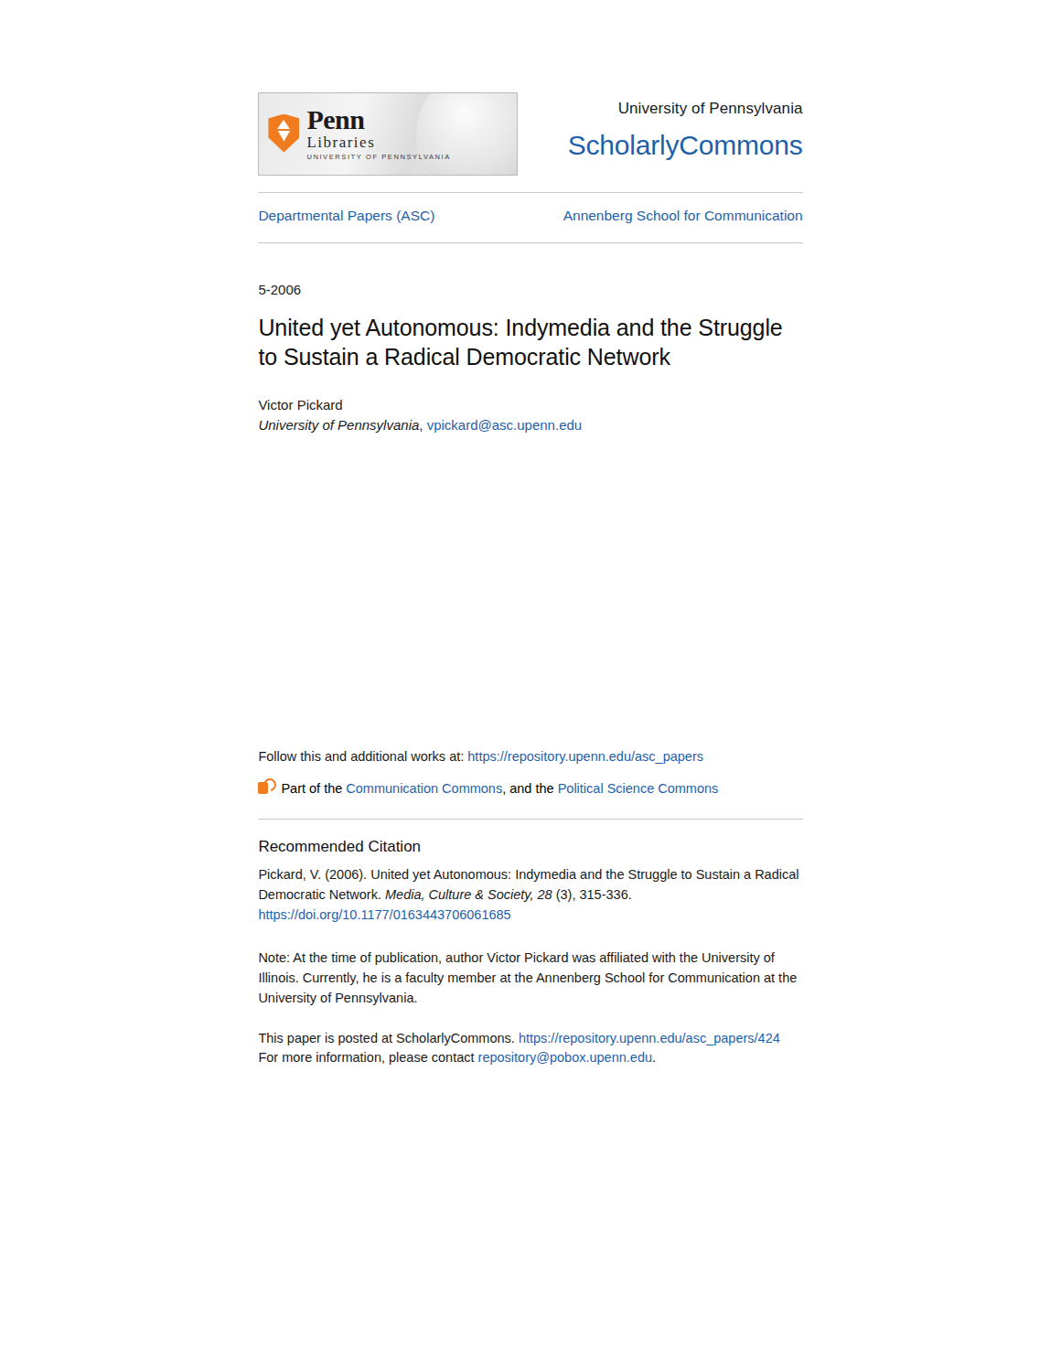Penn
Libraries
University of Pennsylvania
University of Pennsylvania
ScholarlyCommons
Departmental Papers (ASC)
Annenberg School for Communication
5-2006
United yet Autonomous: Indymedia and the Struggle to Sustain a Radical Democratic Network
Victor Pickard
University of Pennsylvania, vpickard@asc.upenn.edu
Follow this and additional works at: https://repository.upenn.edu/asc_papers
Part of the Communication Commons, and the Political Science Commons
Recommended Citation
Pickard, V. (2006). United yet Autonomous: Indymedia and the Struggle to Sustain a Radical Democratic Network. Media, Culture & Society, 28 (3), 315-336. https://doi.org/10.1177/0163443706061685
Note: At the time of publication, author Victor Pickard was affiliated with the University of Illinois. Currently, he is a faculty member at the Annenberg School for Communication at the University of Pennsylvania.
This paper is posted at ScholarlyCommons. https://repository.upenn.edu/asc_papers/424
For more information, please contact repository@pobox.upenn.edu.